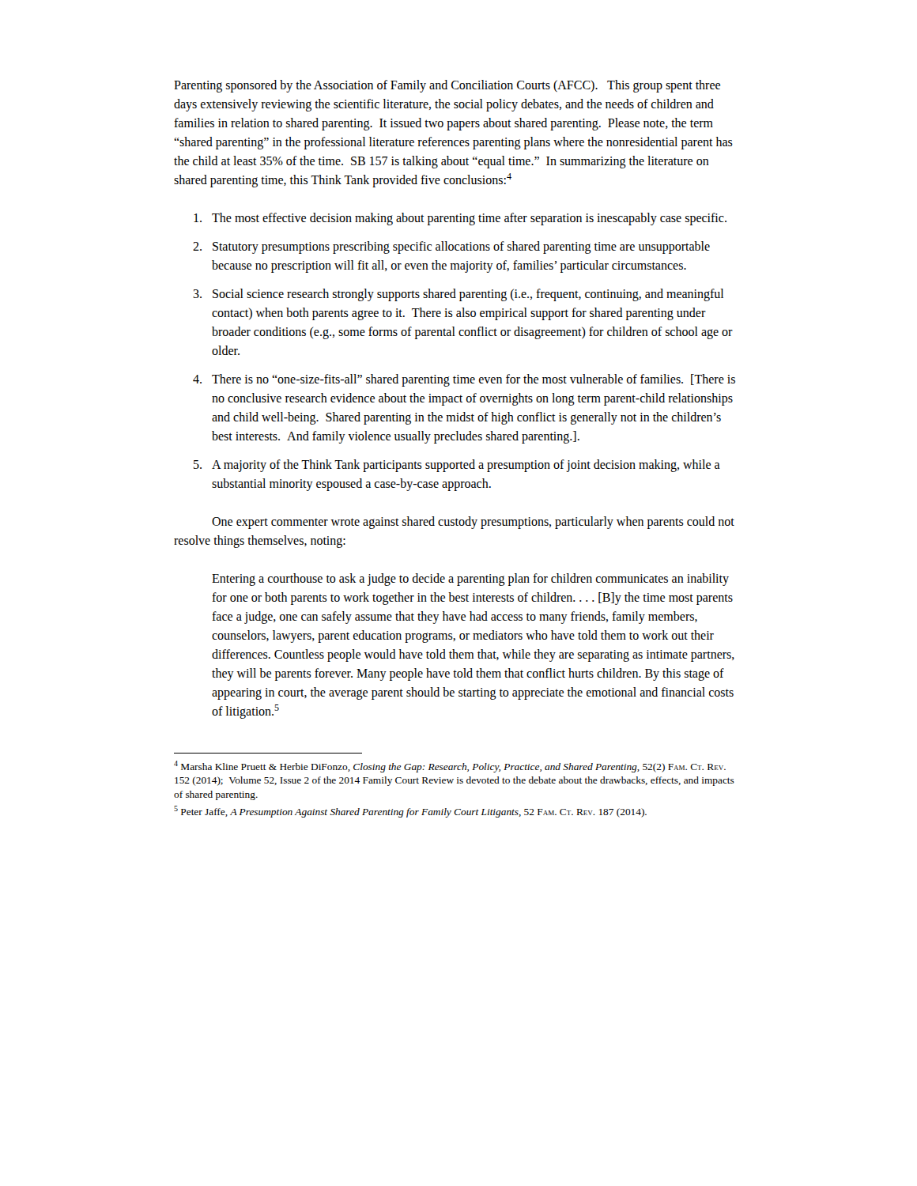Parenting sponsored by the Association of Family and Conciliation Courts (AFCC). This group spent three days extensively reviewing the scientific literature, the social policy debates, and the needs of children and families in relation to shared parenting. It issued two papers about shared parenting. Please note, the term “shared parenting” in the professional literature references parenting plans where the nonresidential parent has the child at least 35% of the time. SB 157 is talking about “equal time.” In summarizing the literature on shared parenting time, this Think Tank provided five conclusions:4
The most effective decision making about parenting time after separation is inescapably case specific.
Statutory presumptions prescribing specific allocations of shared parenting time are unsupportable because no prescription will fit all, or even the majority of, families’ particular circumstances.
Social science research strongly supports shared parenting (i.e., frequent, continuing, and meaningful contact) when both parents agree to it. There is also empirical support for shared parenting under broader conditions (e.g., some forms of parental conflict or disagreement) for children of school age or older.
There is no “one-size-fits-all” shared parenting time even for the most vulnerable of families. [There is no conclusive research evidence about the impact of overnights on long term parent-child relationships and child well-being. Shared parenting in the midst of high conflict is generally not in the children’s best interests. And family violence usually precludes shared parenting.].
A majority of the Think Tank participants supported a presumption of joint decision making, while a substantial minority espoused a case-by-case approach.
One expert commenter wrote against shared custody presumptions, particularly when parents could not resolve things themselves, noting:
Entering a courthouse to ask a judge to decide a parenting plan for children communicates an inability for one or both parents to work together in the best interests of children. . . . [B]y the time most parents face a judge, one can safely assume that they have had access to many friends, family members, counselors, lawyers, parent education programs, or mediators who have told them to work out their differences. Countless people would have told them that, while they are separating as intimate partners, they will be parents forever. Many people have told them that conflict hurts children. By this stage of appearing in court, the average parent should be starting to appreciate the emotional and financial costs of litigation.5
4 Marsha Kline Pruett & Herbie DiFonzo, Closing the Gap: Research, Policy, Practice, and Shared Parenting, 52(2) Fam. Ct. Rev. 152 (2014); Volume 52, Issue 2 of the 2014 Family Court Review is devoted to the debate about the drawbacks, effects, and impacts of shared parenting.
5 Peter Jaffe, A Presumption Against Shared Parenting for Family Court Litigants, 52 Fam. Ct. Rev. 187 (2014).